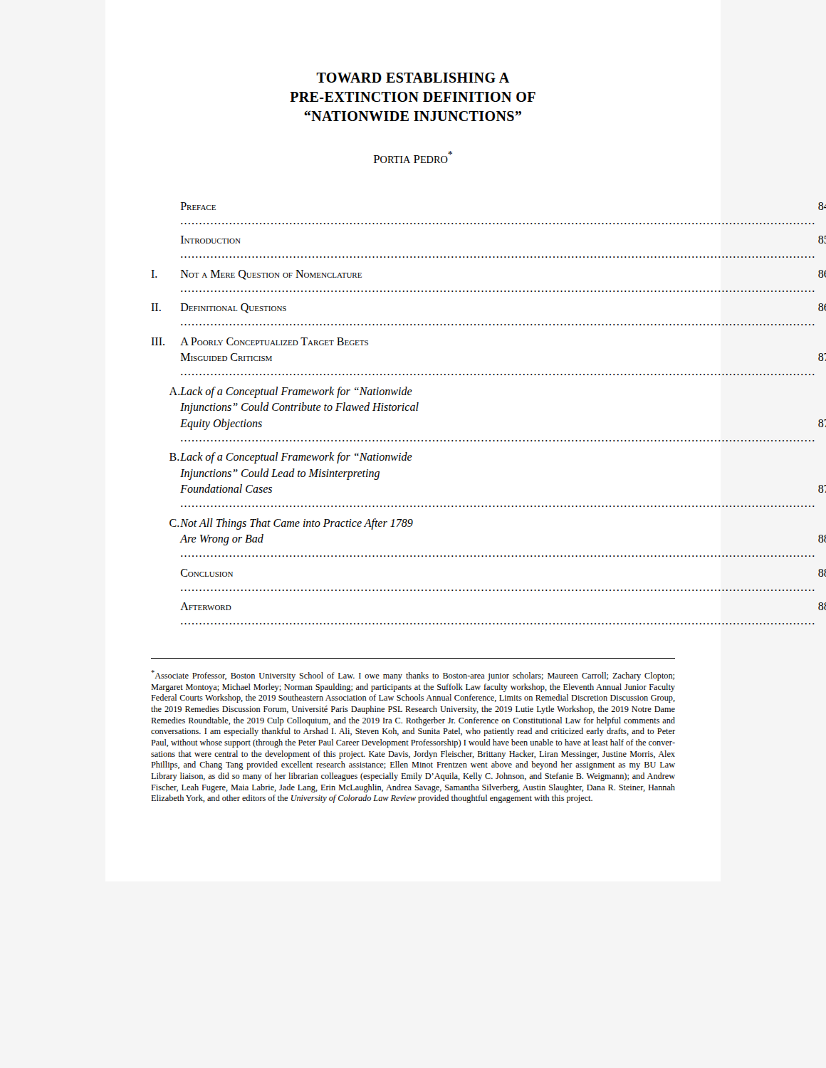Toward Establishing a
Pre-Extinction Definition of
“Nationwide Injunctions”
PORTIA PEDRO*
| | Preface | 848 |
| | Introduction | 859 |
| I. | Not a Mere Question of Nomenclature | 863 |
| II. | Definitional Questions | 865 |
| III. | A Poorly Conceptualized Target Begets | |
| | Misguided Criticism | 870 |
| A. | Lack of a Conceptual Framework for “Nationwide | |
| | Injunctions” Could Contribute to Flawed Historical | |
| | Equity Objections | 873 |
| B. | Lack of a Conceptual Framework for “Nationwide | |
| | Injunctions” Could Lead to Misinterpreting | |
| | Foundational Cases | 877 |
| C. | Not All Things That Came into Practice After 1789 | |
| | Are Wrong or Bad | 882 |
| | Conclusion | 883 |
| | Afterword | 883 |
*Associate Professor, Boston University School of Law. I owe many thanks to Boston-area junior scholars; Maureen Carroll; Zachary Clopton; Margaret Montoya; Michael Morley; Norman Spaulding; and participants at the Suffolk Law faculty workshop, the Eleventh Annual Junior Faculty Federal Courts Workshop, the 2019 Southeastern Association of Law Schools Annual Conference, Limits on Remedial Discretion Discussion Group, the 2019 Remedies Discussion Forum, Université Paris Dauphine PSL Research University, the 2019 Lutie Lytle Workshop, the 2019 Notre Dame Remedies Roundtable, the 2019 Culp Colloquium, and the 2019 Ira C. Rothgerber Jr. Conference on Constitutional Law for helpful comments and conversations. I am especially thankful to Arshad I. Ali, Steven Koh, and Sunita Patel, who patiently read and criticized early drafts, and to Peter Paul, without whose support (through the Peter Paul Career Development Professorship) I would have been unable to have at least half of the conversations that were central to the development of this project. Kate Davis, Jordyn Fleischer, Brittany Hacker, Liran Messinger, Justine Morris, Alex Phillips, and Chang Tang provided excellent research assistance; Ellen Minot Frentzen went above and beyond her assignment as my BU Law Library liaison, as did so many of her librarian colleagues (especially Emily D’Aquila, Kelly C. Johnson, and Stefanie B. Weigmann); and Andrew Fischer, Leah Fugere, Maia Labrie, Jade Lang, Erin McLaughlin, Andrea Savage, Samantha Silverberg, Austin Slaughter, Dana R. Steiner, Hannah Elizabeth York, and other editors of the University of Colorado Law Review provided thoughtful engagement with this project.